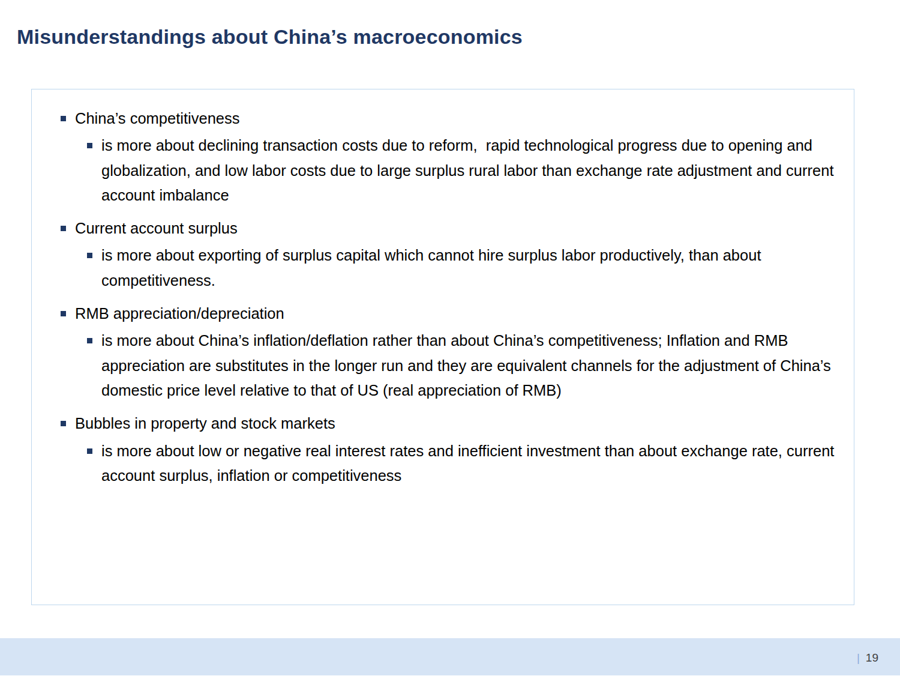Misunderstandings about China’s macroeconomics
China’s competitiveness
is more about declining transaction costs due to reform, rapid technological progress due to opening and globalization, and low labor costs due to large surplus rural labor than exchange rate adjustment and current account imbalance
Current account surplus
is more about exporting of surplus capital which cannot hire surplus labor productively, than about competitiveness.
RMB appreciation/depreciation
is more about China’s inflation/deflation rather than about China’s competitiveness; Inflation and RMB appreciation are substitutes in the longer run and they are equivalent channels for the adjustment of China’s domestic price level relative to that of US (real appreciation of RMB)
Bubbles in property and stock markets
is more about low or negative real interest rates and inefficient investment than about exchange rate, current account surplus, inflation or competitiveness
|19